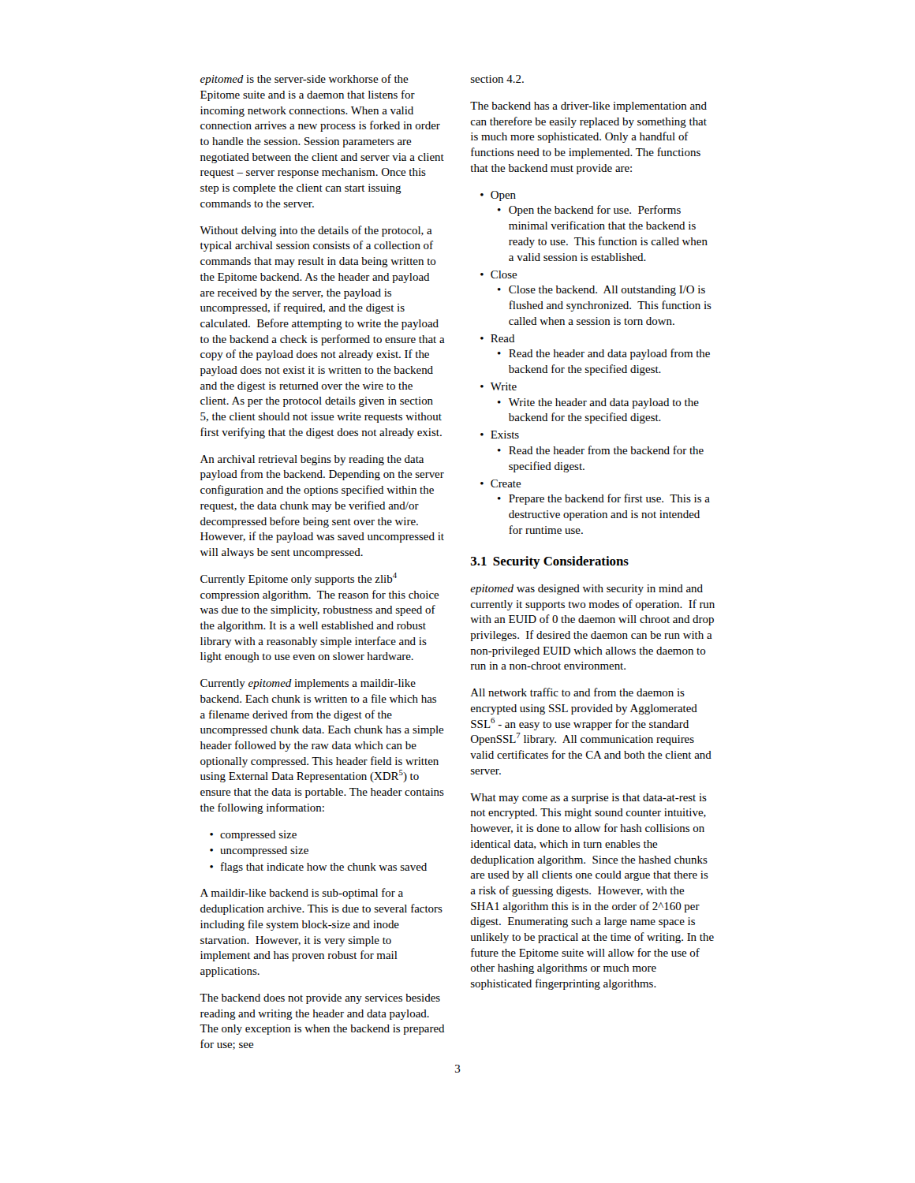epitomed is the server-side workhorse of the Epitome suite and is a daemon that listens for incoming network connections. When a valid connection arrives a new process is forked in order to handle the session. Session parameters are negotiated between the client and server via a client request – server response mechanism. Once this step is complete the client can start issuing commands to the server.
Without delving into the details of the protocol, a typical archival session consists of a collection of commands that may result in data being written to the Epitome backend. As the header and payload are received by the server, the payload is uncompressed, if required, and the digest is calculated. Before attempting to write the payload to the backend a check is performed to ensure that a copy of the payload does not already exist. If the payload does not exist it is written to the backend and the digest is returned over the wire to the client. As per the protocol details given in section 5, the client should not issue write requests without first verifying that the digest does not already exist.
An archival retrieval begins by reading the data payload from the backend. Depending on the server configuration and the options specified within the request, the data chunk may be verified and/or decompressed before being sent over the wire. However, if the payload was saved uncompressed it will always be sent uncompressed.
Currently Epitome only supports the zlib4 compression algorithm. The reason for this choice was due to the simplicity, robustness and speed of the algorithm. It is a well established and robust library with a reasonably simple interface and is light enough to use even on slower hardware.
Currently epitomed implements a maildir-like backend. Each chunk is written to a file which has a filename derived from the digest of the uncompressed chunk data. Each chunk has a simple header followed by the raw data which can be optionally compressed. This header field is written using External Data Representation (XDR5) to ensure that the data is portable. The header contains the following information:
compressed size
uncompressed size
flags that indicate how the chunk was saved
A maildir-like backend is sub-optimal for a deduplication archive. This is due to several factors including file system block-size and inode starvation. However, it is very simple to implement and has proven robust for mail applications.
The backend does not provide any services besides reading and writing the header and data payload. The only exception is when the backend is prepared for use; see
section 4.2.
The backend has a driver-like implementation and can therefore be easily replaced by something that is much more sophisticated. Only a handful of functions need to be implemented. The functions that the backend must provide are:
Open
Open the backend for use. Performs minimal verification that the backend is ready to use. This function is called when a valid session is established.
Close
Close the backend. All outstanding I/O is flushed and synchronized. This function is called when a session is torn down.
Read
Read the header and data payload from the backend for the specified digest.
Write
Write the header and data payload to the backend for the specified digest.
Exists
Read the header from the backend for the specified digest.
Create
Prepare the backend for first use. This is a destructive operation and is not intended for runtime use.
3.1 Security Considerations
epitomed was designed with security in mind and currently it supports two modes of operation. If run with an EUID of 0 the daemon will chroot and drop privileges. If desired the daemon can be run with a non-privileged EUID which allows the daemon to run in a non-chroot environment.
All network traffic to and from the daemon is encrypted using SSL provided by Agglomerated SSL6 - an easy to use wrapper for the standard OpenSSL7 library. All communication requires valid certificates for the CA and both the client and server.
What may come as a surprise is that data-at-rest is not encrypted. This might sound counter intuitive, however, it is done to allow for hash collisions on identical data, which in turn enables the deduplication algorithm. Since the hashed chunks are used by all clients one could argue that there is a risk of guessing digests. However, with the SHA1 algorithm this is in the order of 2^160 per digest. Enumerating such a large name space is unlikely to be practical at the time of writing. In the future the Epitome suite will allow for the use of other hashing algorithms or much more sophisticated fingerprinting algorithms.
3